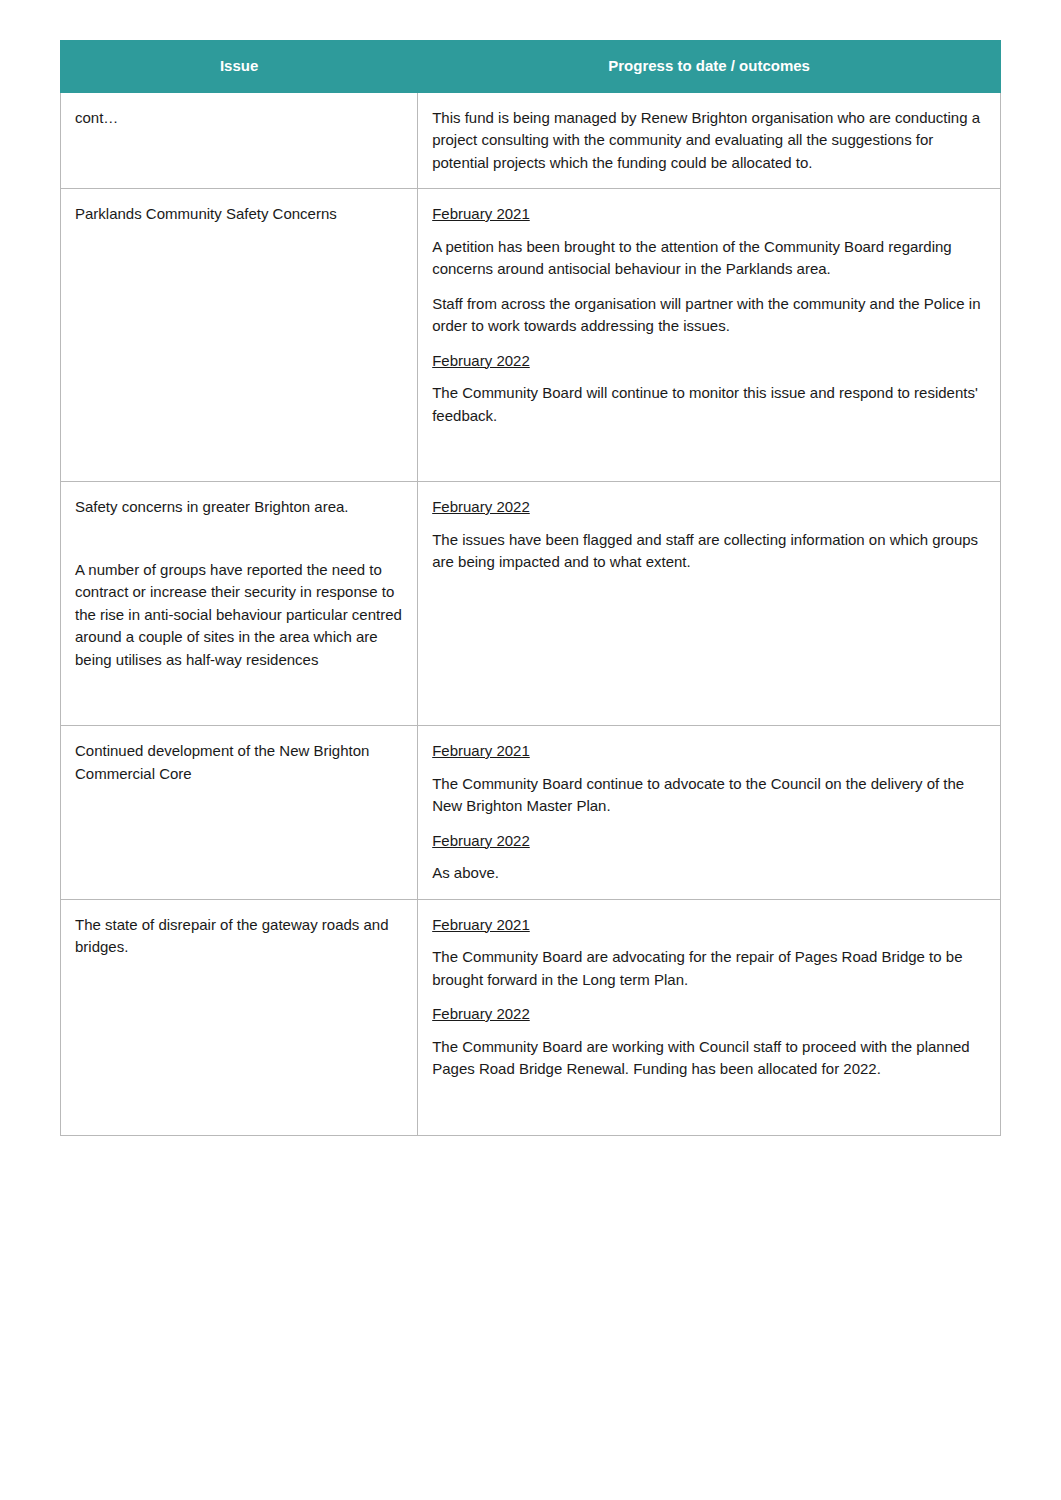| Issue | Progress to date / outcomes |
| --- | --- |
| cont… | This fund is being managed by Renew Brighton organisation who are conducting a project consulting with the community and evaluating all the suggestions for potential projects which the funding could be allocated to. |
| Parklands Community Safety Concerns | February 2021 A petition has been brought to the attention of the Community Board regarding concerns around antisocial behaviour in the Parklands area. Staff from across the organisation will partner with the community and the Police in order to work towards addressing the issues. February 2022 The Community Board will continue to monitor this issue and respond to residents' feedback. |
| Safety concerns in greater Brighton area. A number of groups have reported the need to contract or increase their security in response to the rise in anti-social behaviour particular centred around a couple of sites in the area which are being utilises as half-way residences | February 2022 The issues have been flagged and staff are collecting information on which groups are being impacted and to what extent. |
| Continued development of the New Brighton Commercial Core | February 2021 The Community Board continue to advocate to the Council on the delivery of the New Brighton Master Plan. February 2022 As above. |
| The state of disrepair of the gateway roads and bridges. | February 2021 The Community Board are advocating for the repair of Pages Road Bridge to be brought forward in the Long term Plan. February 2022 The Community Board are working with Council staff to proceed with the planned Pages Road Bridge Renewal. Funding has been allocated for 2022. |